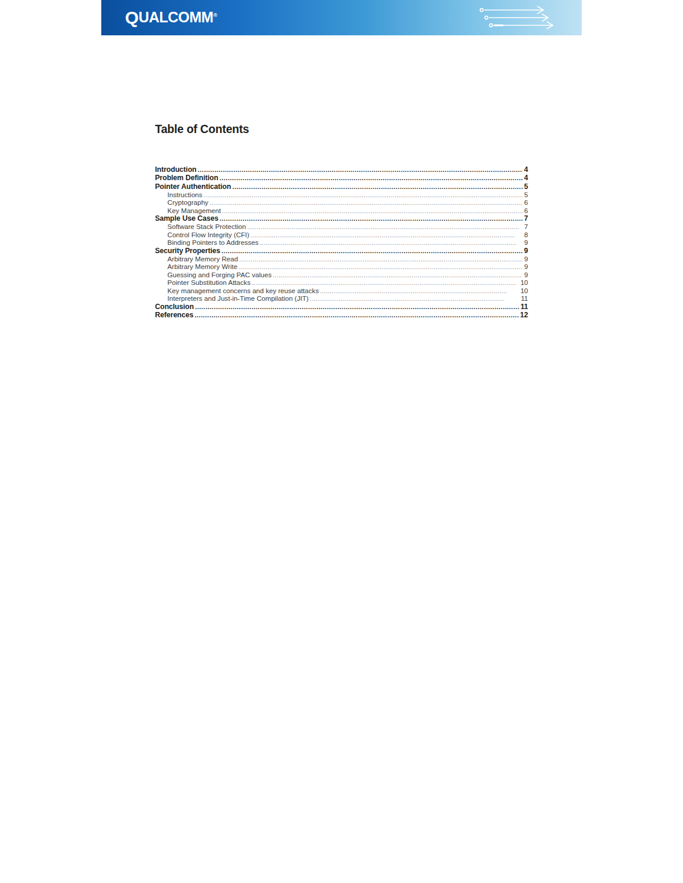QUALCOMM®
Table of Contents
Introduction .................................................................................................................................................................................. 4
Problem Definition ....................................................................................................................................................................... 4
Pointer Authentication ................................................................................................................................................................. 5
Instructions ......................................................................................................................................................................... 5
Cryptography ..................................................................................................................................................................... 6
Key Management ............................................................................................................................................................. 6
Sample Use Cases ....................................................................................................................................................................... 7
Software Stack Protection ............................................................................................................................................. 7
Control Flow Integrity (CFI) ......................................................................................................................................... 8
Binding Pointers to Addresses ..................................................................................................................................... 9
Security Properties ..................................................................................................................................................................... 9
Arbitrary Memory Read ..................................................................................................................................................... 9
Arbitrary Memory Write ..................................................................................................................................................... 9
Guessing and Forging PAC values ................................................................................................................................. 9
Pointer Substitution Attacks ......................................................................................................................................... 10
Key management concerns and key reuse attacks ................................................................................................. 10
Interpreters and Just-in-Time Compilation (JIT) ..................................................................................................... 11
Conclusion ......................................................................................................................................................................... 11
References ......................................................................................................................................................................... 12